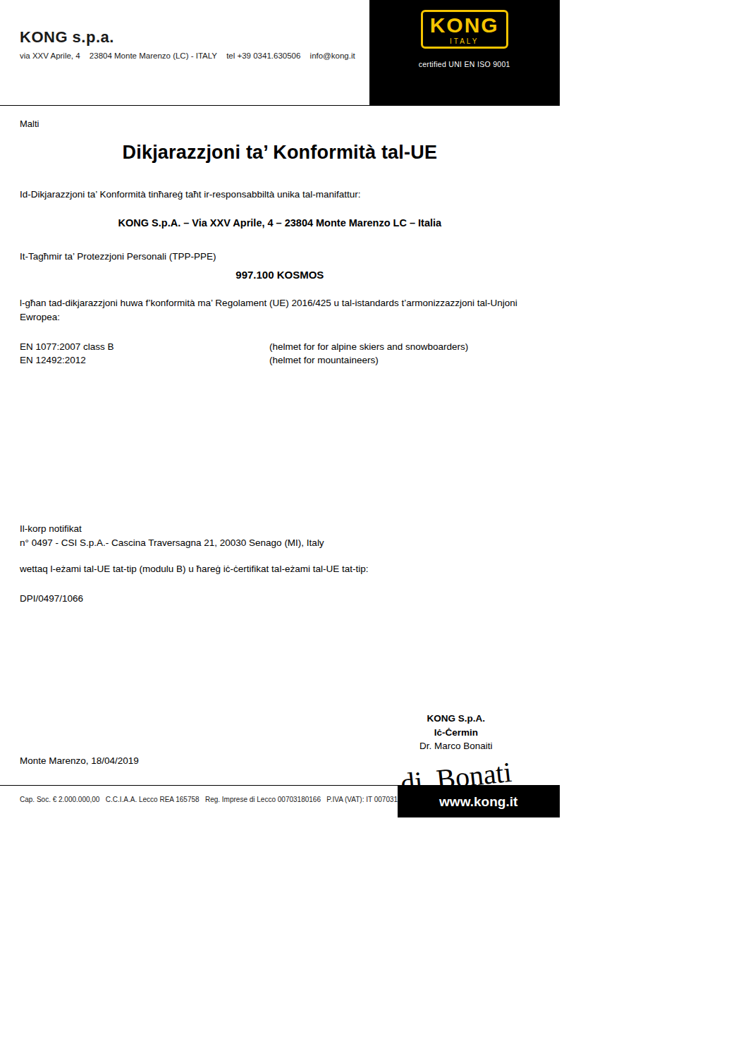KONG s.p.a.
via XXV Aprile, 4 23804 Monte Marenzo (LC) - ITALY tel +39 0341.630506 info@kong.it
KONG
ITALY
certified UNI EN ISO 9001
Malti
Dikjarazzjoni ta’ Konformità tal-UE
Id-Dikjarazzjoni ta’ Konformità tinħareġ taħt ir-responsabbiltà unika tal-manifattur:
KONG S.p.A. – Via XXV Aprile, 4 – 23804 Monte Marenzo LC – Italia
It-Tagħmir ta’ Protezzjoni Personali (TPP-PPE)
997.100 KOSMOS
l-għan tad-dikjarazzjoni huwa f’konformità ma’ Regolament (UE) 2016/425 u tal-istandards t’armonizzazzjoni tal-Unjoni Ewropea:
| EN 1077:2007 class B | (helmet for for alpine skiers and snowboarders) |
| EN 12492:2012 | (helmet for mountaineers) |
Il-korp notifikat
n° 0497 - CSI S.p.A.- Cascina Traversagna 21, 20030 Senago (MI), Italy
wettaq l-eżami tal-UE tat-tip (modulu B) u ħareġ iċ-ċertifikat tal-eżami tal-UE tat-tip:
DPI/0497/1066
KONG S.p.A.
Iċ-Ċermin
Dr. Marco Bonaiti
di. Bonati
Monte Marenzo, 18/04/2019
Cap. Soc. € 2.000.000,00 C.C.I.A.A. Lecco REA 165758 Reg. Imprese di Lecco 00703180166 P.IVA (VAT): IT 00703180166
www.kong.it